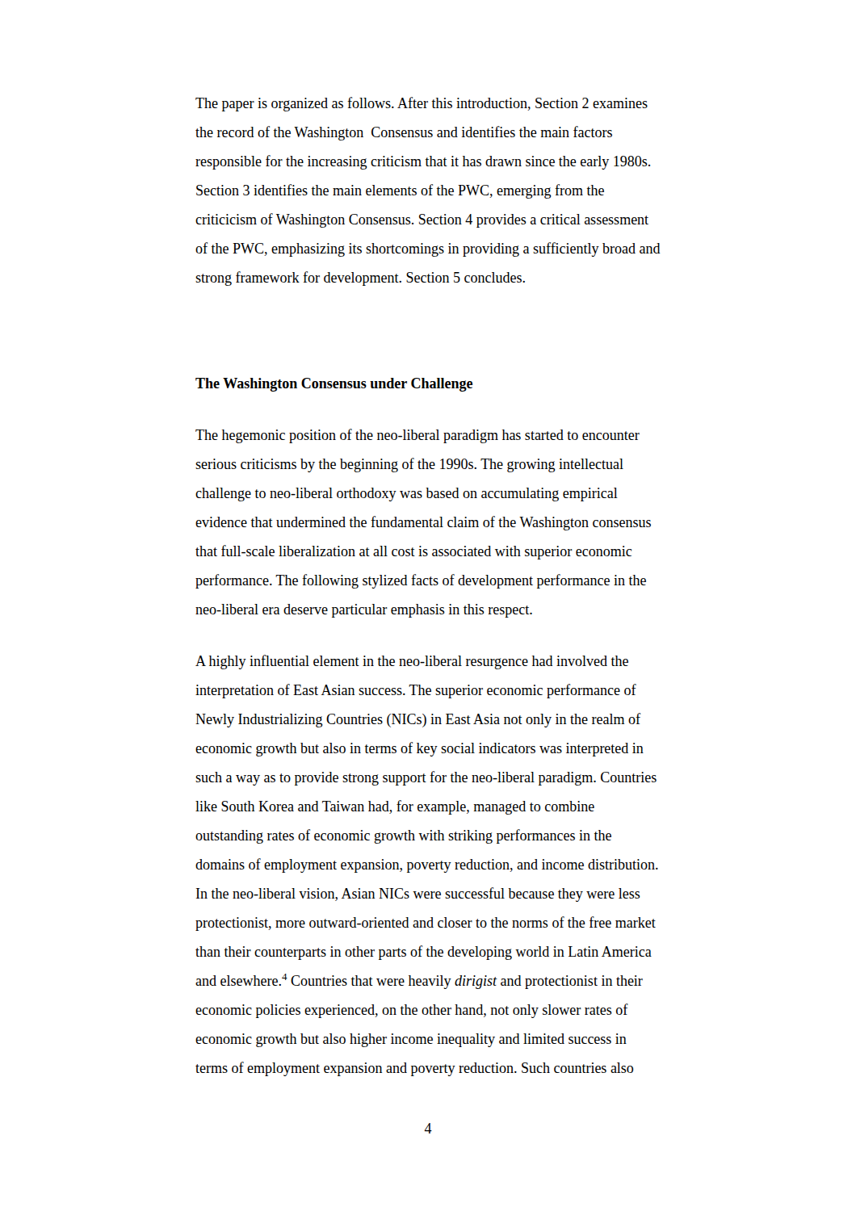The paper is organized as follows. After this introduction, Section 2 examines the record of the Washington Consensus and identifies the main factors responsible for the increasing criticism that it has drawn since the early 1980s. Section 3 identifies the main elements of the PWC, emerging from the criticicism of Washington Consensus. Section 4 provides a critical assessment of the PWC, emphasizing its shortcomings in providing a sufficiently broad and strong framework for development. Section 5 concludes.
The Washington Consensus under Challenge
The hegemonic position of the neo-liberal paradigm has started to encounter serious criticisms by the beginning of the 1990s. The growing intellectual challenge to neo-liberal orthodoxy was based on accumulating empirical evidence that undermined the fundamental claim of the Washington consensus that full-scale liberalization at all cost is associated with superior economic performance. The following stylized facts of development performance in the neo-liberal era deserve particular emphasis in this respect.
A highly influential element in the neo-liberal resurgence had involved the interpretation of East Asian success. The superior economic performance of Newly Industrializing Countries (NICs) in East Asia not only in the realm of economic growth but also in terms of key social indicators was interpreted in such a way as to provide strong support for the neo-liberal paradigm. Countries like South Korea and Taiwan had, for example, managed to combine outstanding rates of economic growth with striking performances in the domains of employment expansion, poverty reduction, and income distribution. In the neo-liberal vision, Asian NICs were successful because they were less protectionist, more outward-oriented and closer to the norms of the free market than their counterparts in other parts of the developing world in Latin America and elsewhere.4 Countries that were heavily dirigist and protectionist in their economic policies experienced, on the other hand, not only slower rates of economic growth but also higher income inequality and limited success in terms of employment expansion and poverty reduction. Such countries also
4